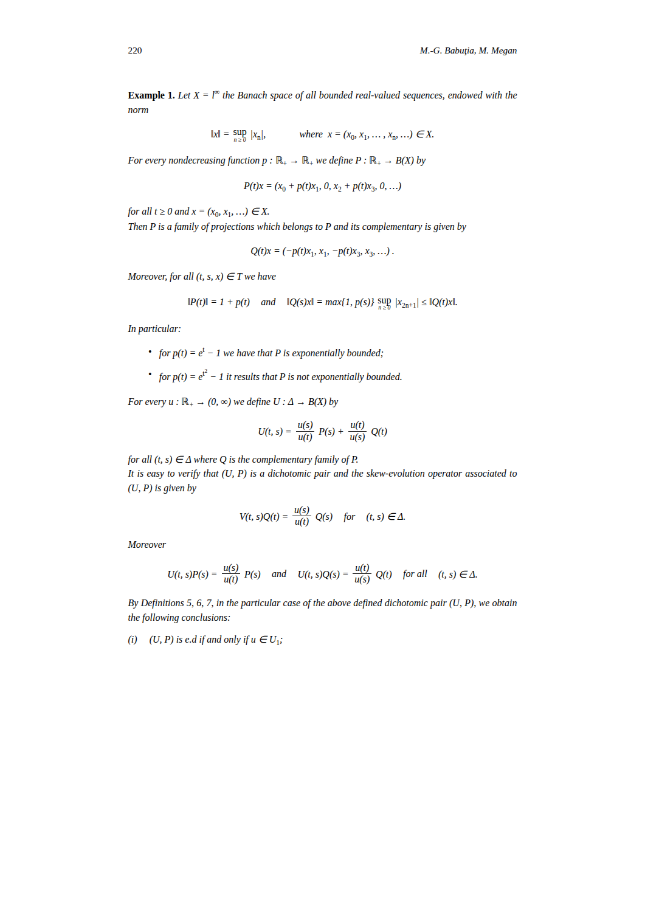220 M.-G. Babuţia, M. Megan
Example 1. Let X = l∞ the Banach space of all bounded real-valued sequences, endowed with the norm
‖x‖ = sup n ≥ 0 |xn|, where x = (x0, x1, … , xn, …) ∈ X.
For every nondecreasing function p : ℝ+ → ℝ+ we define P : ℝ+ → B(X) by
P(t)x = (x0 + p(t)x1, 0, x2 + p(t)x3, 0, …)
for all t ≥ 0 and x = (x0, x1, …) ∈ X.
Then P is a family of projections which belongs to P and its complementary is given by
Q(t)x = (−p(t)x1, x1, −p(t)x3, x3, …) .
Moreover, for all (t, s, x) ∈ T we have
‖P(t)‖ = 1 + p(t) and ‖Q(s)x‖ = max{1, p(s)} sup n ≥ 0 |x2n+1| ≤ ‖Q(t)x‖.
In particular:
for p(t) = et − 1 we have that P is exponentially bounded;
for p(t) = et2 − 1 it results that P is not exponentially bounded.
For every u : ℝ+ → (0, ∞) we define U : Δ → B(X) by
U(t, s) = u(s) u(t) P(s) + u(t) u(s) Q(t)
for all (t, s) ∈ Δ where Q is the complementary family of P.
It is easy to verify that (U, P) is a dichotomic pair and the skew-evolution operator associated to (U, P) is given by
V(t, s)Q(t) = u(s) u(t) Q(s) for (t, s) ∈ Δ.
Moreover
U(t, s)P(s) = u(s) u(t) P(s) and U(t, s)Q(s) = u(t) u(s) Q(t) for all (t, s) ∈ Δ.
By Definitions 5, 6, 7, in the particular case of the above defined dichotomic pair (U, P), we obtain the following conclusions:
(U, P) is e.d if and only if u ∈ U 1;